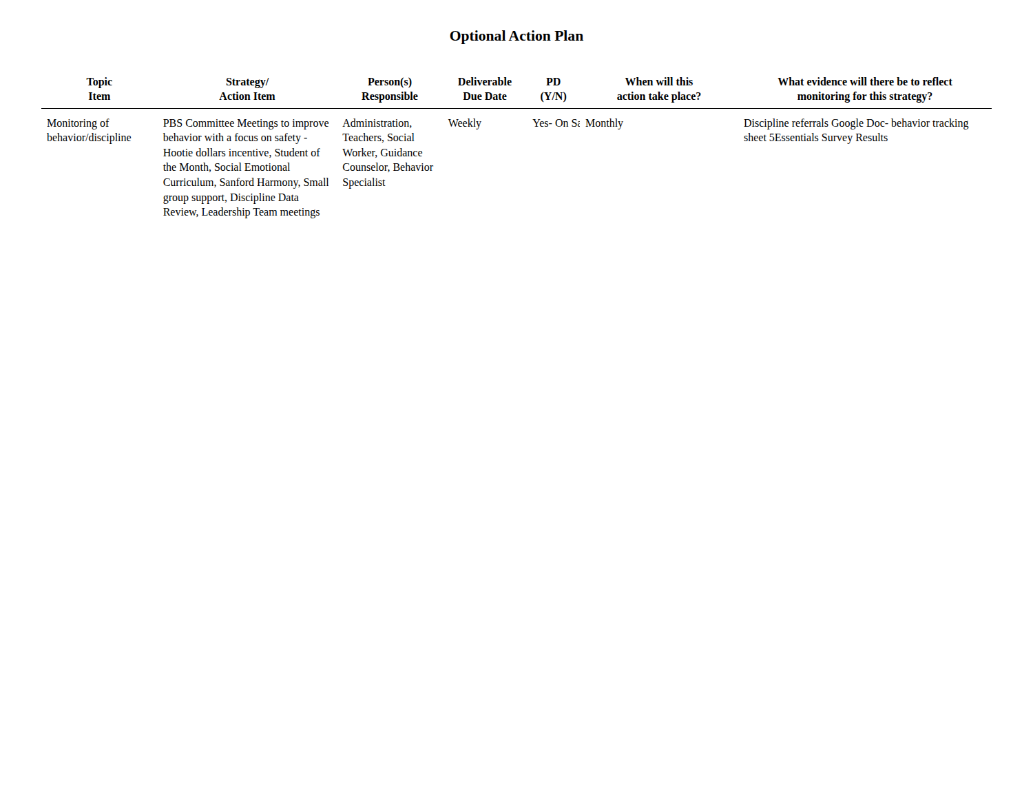Optional Action Plan
| Topic Item | Strategy/ Action Item | Person(s) Responsible | Deliverable Due Date | PD (Y/N) | When will this action take place? | What evidence will there be to reflect monitoring for this strategy? |
| --- | --- | --- | --- | --- | --- | --- |
| Monitoring of behavior/discipline | PBS Committee Meetings to improve behavior with a focus on safety - Hootie dollars incentive, Student of the Month, Social Emotional Curriculum, Sanford Harmony, Small group support, Discipline Data Review, Leadership Team meetings | Administration, Teachers, Social Worker, Guidance Counselor, Behavior Specialist | Weekly | Yes- On Sanford Harmony | Monthly | Discipline referrals Google Doc- behavior tracking sheet 5Essentials Survey Results |